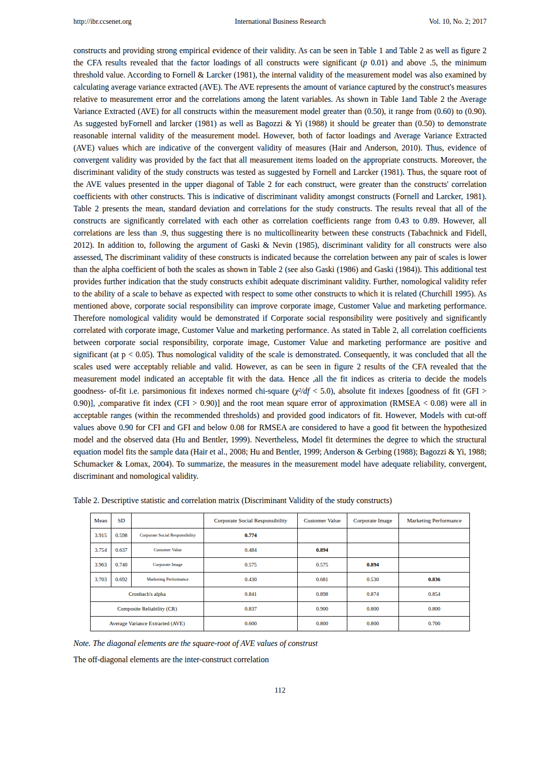http://ibr.ccsenet.org International Business Research Vol. 10, No. 2; 2017
constructs and providing strong empirical evidence of their validity. As can be seen in Table 1 and Table 2 as well as figure 2 the CFA results revealed that the factor loadings of all constructs were significant (p 0.01) and above .5, the minimum threshold value. According to Fornell & Larcker (1981), the internal validity of the measurement model was also examined by calculating average variance extracted (AVE). The AVE represents the amount of variance captured by the construct's measures relative to measurement error and the correlations among the latent variables. As shown in Table 1and Table 2 the Average Variance Extracted (AVE) for all constructs within the measurement model greater than (0.50), it range from (0.60) to (0.90). As suggested byFornell and larcker (1981) as well as Bagozzi & Yi (1988) it should be greater than (0.50) to demonstrate reasonable internal validity of the measurement model. However, both of factor loadings and Average Variance Extracted (AVE) values which are indicative of the convergent validity of measures (Hair and Anderson, 2010). Thus, evidence of convergent validity was provided by the fact that all measurement items loaded on the appropriate constructs. Moreover, the discriminant validity of the study constructs was tested as suggested by Fornell and Larcker (1981). Thus, the square root of the AVE values presented in the upper diagonal of Table 2 for each construct, were greater than the constructs' correlation coefficients with other constructs. This is indicative of discriminant validity amongst constructs (Fornell and Larcker, 1981). Table 2 presents the mean, standard deviation and correlations for the study constructs. The results reveal that all of the constructs are significantly correlated with each other as correlation coefficients range from 0.43 to 0.89. However, all correlations are less than .9, thus suggesting there is no multicollinearity between these constructs (Tabachnick and Fidell, 2012). In addition to, following the argument of Gaski & Nevin (1985), discriminant validity for all constructs were also assessed, The discriminant validity of these constructs is indicated because the correlation between any pair of scales is lower than the alpha coefficient of both the scales as shown in Table 2 (see also Gaski (1986) and Gaski (1984)). This additional test provides further indication that the study constructs exhibit adequate discriminant validity. Further, nomological validity refer to the ability of a scale to behave as expected with respect to some other constructs to which it is related (Churchill 1995). As mentioned above, corporate social responsibility can improve corporate image, Customer Value and marketing performance. Therefore nomological validity would be demonstrated if Corporate social responsibility were positively and significantly correlated with corporate image, Customer Value and marketing performance. As stated in Table 2, all correlation coefficients between corporate social responsibility, corporate image, Customer Value and marketing performance are positive and significant (at p < 0.05). Thus nomological validity of the scale is demonstrated. Consequently, it was concluded that all the scales used were acceptably reliable and valid. However, as can be seen in figure 2 results of the CFA revealed that the measurement model indicated an acceptable fit with the data. Hence ,all the fit indices as criteria to decide the models goodness- of-fit i.e. parsimonious fit indexes normed chi-square (χ²/df < 5.0), absolute fit indexes [goodness of fit (GFI > 0.90)], ,comparative fit index (CFI > 0.90)] and the root mean square error of approximation (RMSEA < 0.08) were all in acceptable ranges (within the recommended thresholds) and provided good indicators of fit. However, Models with cut-off values above 0.90 for CFI and GFI and below 0.08 for RMSEA are considered to have a good fit between the hypothesized model and the observed data (Hu and Bentler, 1999). Nevertheless, Model fit determines the degree to which the structural equation model fits the sample data (Hair et al., 2008; Hu and Bentler, 1999; Anderson & Gerbing (1988); Bagozzi & Yi, 1988; Schumacker & Lomax, 2004). To summarize, the measures in the measurement model have adequate reliability, convergent, discriminant and nomological validity.
Table 2. Descriptive statistic and correlation matrix (Discriminant Validity of the study constructs)
| Mean | SD | | Corporate Social Responsibility | Customer Value | Corporate Image | Marketing Performance |
| --- | --- | --- | --- | --- | --- | --- |
| 3.915 | 0.598 | Corporate Social Responsibility | 0.774 | | | |
| 3.754 | 0.637 | Customer Value | 0.484 | 0.894 | | |
| 3.963 | 0.740 | Corporate Image | 0.575 | 0.575 | 0.894 | |
| 3.703 | 0.692 | Marketing Performance | 0.430 | 0.681 | 0.530 | 0.836 |
| Cronbach's alpha | 0.841 | 0.898 | 0.874 | 0.854 |
| Composite Reliability (CR) | 0.837 | 0.900 | 0.800 | 0.800 |
| Average Variance Extracted (AVE) | 0.600 | 0.800 | 0.800 | 0.700 |
Note. The diagonal elements are the square-root of AVE values of construst
The off-diagonal elements are the inter-construct correlation
112